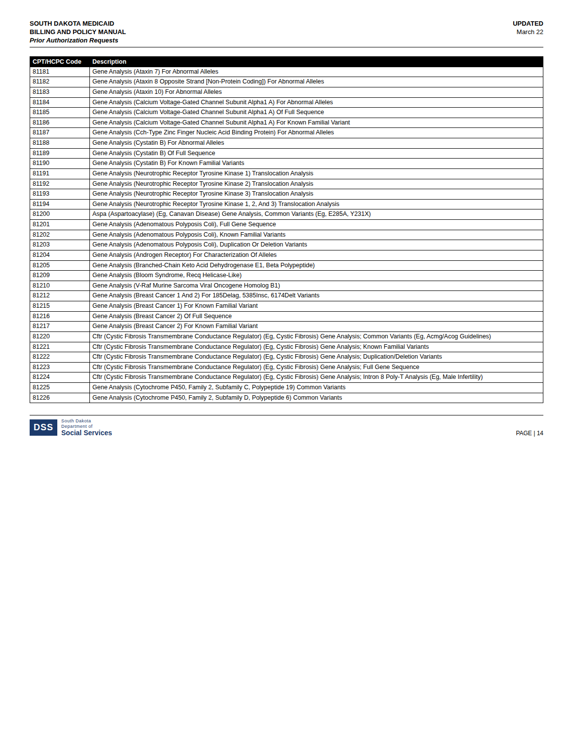SOUTH DAKOTA MEDICAID
BILLING AND POLICY MANUAL
Prior Authorization Requests
UPDATED
March 22
| CPT/HCPC Code | Description |
| --- | --- |
| 81181 | Gene Analysis (Ataxin 7) For Abnormal Alleles |
| 81182 | Gene Analysis (Ataxin 8 Opposite Strand [Non-Protein Coding]) For Abnormal Alleles |
| 81183 | Gene Analysis (Ataxin 10) For Abnormal Alleles |
| 81184 | Gene Analysis (Calcium Voltage-Gated Channel Subunit Alpha1 A) For Abnormal Alleles |
| 81185 | Gene Analysis (Calcium Voltage-Gated Channel Subunit Alpha1 A) Of Full Sequence |
| 81186 | Gene Analysis (Calcium Voltage-Gated Channel Subunit Alpha1 A) For Known Familial Variant |
| 81187 | Gene Analysis (Cch-Type Zinc Finger Nucleic Acid Binding Protein) For Abnormal Alleles |
| 81188 | Gene Analysis (Cystatin B) For Abnormal Alleles |
| 81189 | Gene Analysis (Cystatin B) Of Full Sequence |
| 81190 | Gene Analysis (Cystatin B) For Known Familial Variants |
| 81191 | Gene Analysis (Neurotrophic Receptor Tyrosine Kinase 1) Translocation Analysis |
| 81192 | Gene Analysis (Neurotrophic Receptor Tyrosine Kinase 2) Translocation Analysis |
| 81193 | Gene Analysis (Neurotrophic Receptor Tyrosine Kinase 3) Translocation Analysis |
| 81194 | Gene Analysis (Neurotrophic Receptor Tyrosine Kinase 1, 2, And 3) Translocation Analysis |
| 81200 | Aspa (Aspartoacylase) (Eg, Canavan Disease) Gene Analysis, Common Variants (Eg, E285A, Y231X) |
| 81201 | Gene Analysis (Adenomatous Polyposis Coli), Full Gene Sequence |
| 81202 | Gene Analysis (Adenomatous Polyposis Coli), Known Familial Variants |
| 81203 | Gene Analysis (Adenomatous Polyposis Coli), Duplication Or Deletion Variants |
| 81204 | Gene Analysis (Androgen Receptor) For Characterization Of Alleles |
| 81205 | Gene Analysis (Branched-Chain Keto Acid Dehydrogenase E1, Beta Polypeptide) |
| 81209 | Gene Analysis (Bloom Syndrome, Recq Helicase-Like) |
| 81210 | Gene Analysis (V-Raf Murine Sarcoma Viral Oncogene Homolog B1) |
| 81212 | Gene Analysis (Breast Cancer 1 And 2) For 185Delag, 5385Insc, 6174Delt Variants |
| 81215 | Gene Analysis (Breast Cancer 1) For Known Familial Variant |
| 81216 | Gene Analysis (Breast Cancer 2) Of Full Sequence |
| 81217 | Gene Analysis (Breast Cancer 2) For Known Familial Variant |
| 81220 | Cftr (Cystic Fibrosis Transmembrane Conductance Regulator) (Eg, Cystic Fibrosis) Gene Analysis; Common Variants (Eg, Acmg/Acog Guidelines) |
| 81221 | Cftr (Cystic Fibrosis Transmembrane Conductance Regulator) (Eg, Cystic Fibrosis) Gene Analysis; Known Familial Variants |
| 81222 | Cftr (Cystic Fibrosis Transmembrane Conductance Regulator) (Eg, Cystic Fibrosis) Gene Analysis; Duplication/Deletion Variants |
| 81223 | Cftr (Cystic Fibrosis Transmembrane Conductance Regulator) (Eg, Cystic Fibrosis) Gene Analysis; Full Gene Sequence |
| 81224 | Cftr (Cystic Fibrosis Transmembrane Conductance Regulator) (Eg, Cystic Fibrosis) Gene Analysis; Intron 8 Poly-T Analysis (Eg, Male Infertility) |
| 81225 | Gene Analysis (Cytochrome P450, Family 2, Subfamily C, Polypeptide 19) Common Variants |
| 81226 | Gene Analysis (Cytochrome P450, Family 2, Subfamily D, Polypeptide 6) Common Variants |
DSS
South Dakota
Department of
Social Services
PAGE | 14